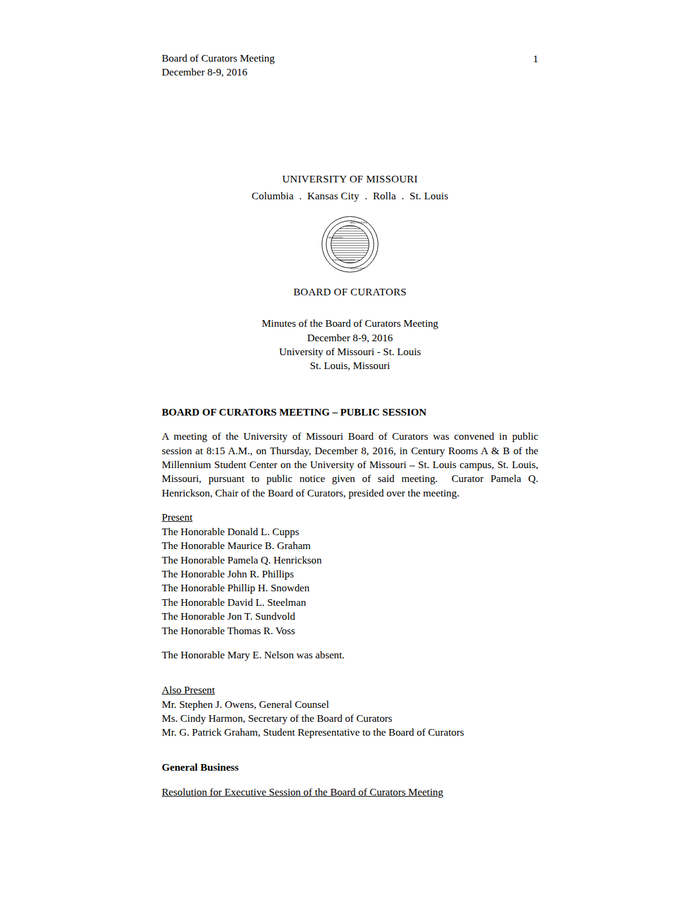Board of Curators Meeting
December 8-9, 2016
1
UNIVERSITY OF MISSOURI
Columbia . Kansas City . Rolla . St. Louis
SIGILLUM UNIVERSITATIS MISSOURI MDCCCXXXIX
BOARD OF CURATORS
Minutes of the Board of Curators Meeting
December 8-9, 2016
University of Missouri - St. Louis
St. Louis, Missouri
BOARD OF CURATORS MEETING – PUBLIC SESSION
A meeting of the University of Missouri Board of Curators was convened in public session at 8:15 A.M., on Thursday, December 8, 2016, in Century Rooms A & B of the Millennium Student Center on the University of Missouri – St. Louis campus, St. Louis, Missouri, pursuant to public notice given of said meeting. Curator Pamela Q. Henrickson, Chair of the Board of Curators, presided over the meeting.
Present
The Honorable Donald L. Cupps
The Honorable Maurice B. Graham
The Honorable Pamela Q. Henrickson
The Honorable John R. Phillips
The Honorable Phillip H. Snowden
The Honorable David L. Steelman
The Honorable Jon T. Sundvold
The Honorable Thomas R. Voss
The Honorable Mary E. Nelson was absent.
Also Present
Mr. Stephen J. Owens, General Counsel
Ms. Cindy Harmon, Secretary of the Board of Curators
Mr. G. Patrick Graham, Student Representative to the Board of Curators
General Business
Resolution for Executive Session of the Board of Curators Meeting